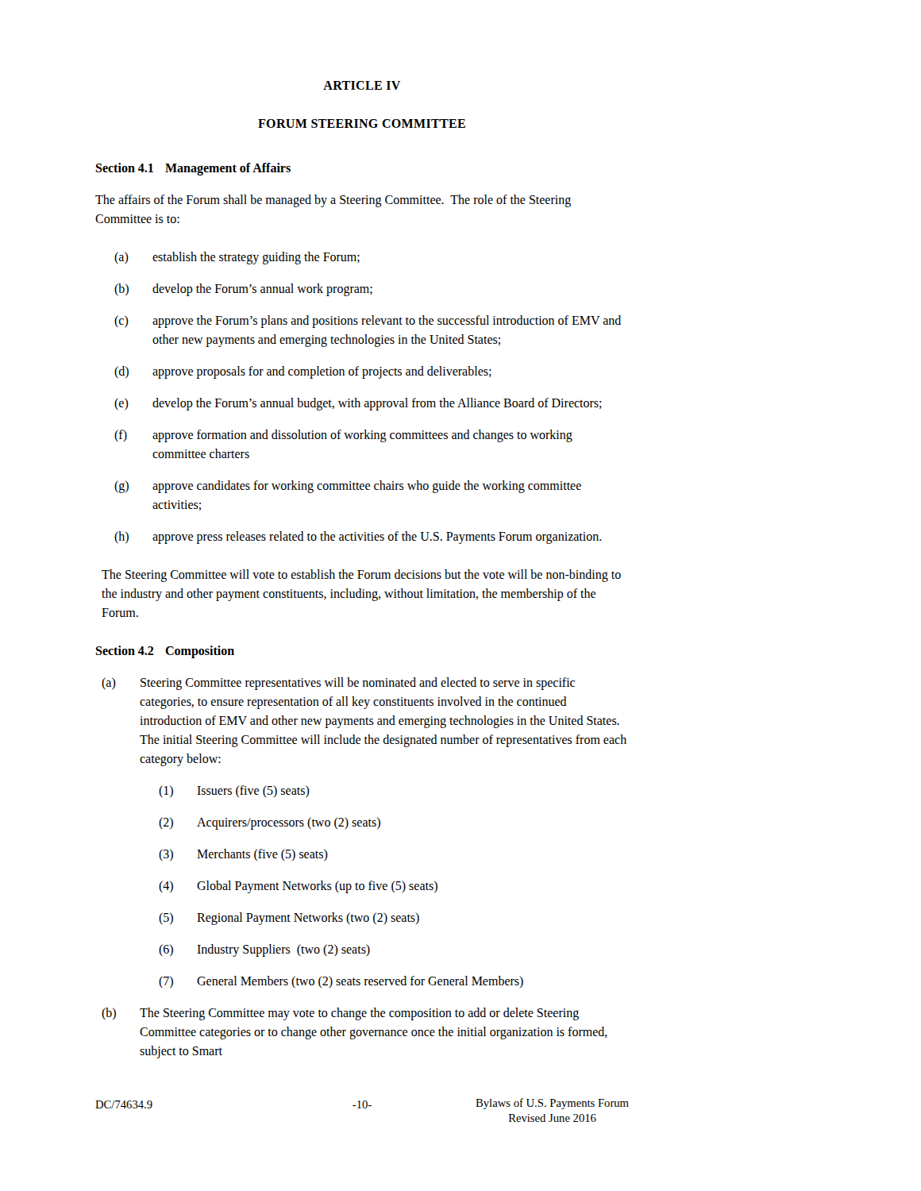ARTICLE IV
FORUM STEERING COMMITTEE
Section 4.1 Management of Affairs
The affairs of the Forum shall be managed by a Steering Committee. The role of the Steering Committee is to:
(a) establish the strategy guiding the Forum;
(b) develop the Forum’s annual work program;
(c) approve the Forum’s plans and positions relevant to the successful introduction of EMV and other new payments and emerging technologies in the United States;
(d) approve proposals for and completion of projects and deliverables;
(e) develop the Forum’s annual budget, with approval from the Alliance Board of Directors;
(f) approve formation and dissolution of working committees and changes to working committee charters
(g) approve candidates for working committee chairs who guide the working committee activities;
(h) approve press releases related to the activities of the U.S. Payments Forum organization.
The Steering Committee will vote to establish the Forum decisions but the vote will be non-binding to the industry and other payment constituents, including, without limitation, the membership of the Forum.
Section 4.2 Composition
(a) Steering Committee representatives will be nominated and elected to serve in specific categories, to ensure representation of all key constituents involved in the continued introduction of EMV and other new payments and emerging technologies in the United States. The initial Steering Committee will include the designated number of representatives from each category below:
(1) Issuers (five (5) seats)
(2) Acquirers/processors (two (2) seats)
(3) Merchants (five (5) seats)
(4) Global Payment Networks (up to five (5) seats)
(5) Regional Payment Networks (two (2) seats)
(6) Industry Suppliers (two (2) seats)
(7) General Members (two (2) seats reserved for General Members)
(b) The Steering Committee may vote to change the composition to add or delete Steering Committee categories or to change other governance once the initial organization is formed, subject to Smart
DC/74634.9 -10- Bylaws of U.S. Payments Forum
Revised June 2016